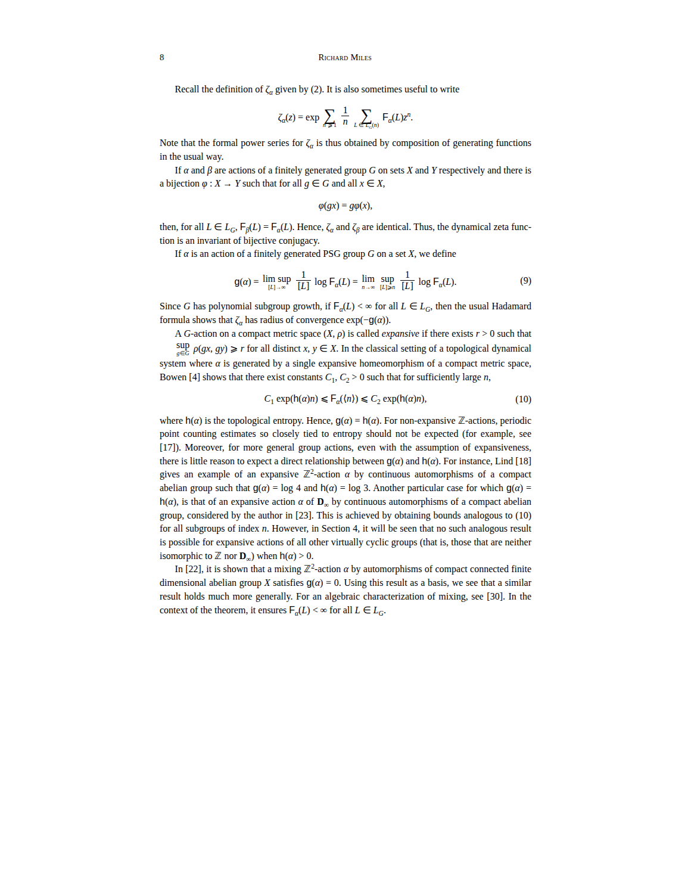8 Richard Miles
Recall the definition of ζα given by (2). It is also sometimes useful to write
ζα(z) = exp ∑n ⩾ 1 1 n ∑L ∈ LG(n) Fα(L) zn.
Note that the formal power series for ζα is thus obtained by composition of generating functions in the usual way.
If α and β are actions of a finitely generated group G on sets X and Y respectively and there is a bijection φ : X → Y such that for all g ∈ G and all x ∈ X,
φ(gx) = gφ(x),
then, for all L ∈ LG, Fβ(L) = Fα(L). Hence, ζα and ζβ are identical. Thus, the dynamical zeta function is an invariant of bijective conjugacy.
If α is an action of a finitely generated PSG group G on a set X, we define
g(α) = lim sup[L]→∞ 1[L] log Fα(L) = lim n→∞ sup[L]⩾n 1[L] log Fα(L). (9)
Since G has polynomial subgroup growth, if Fα(L) < ∞ for all L ∈ LG, then the usual Hadamard formula shows that ζα has radius of convergence exp(−g(α)).
A G-action on a compact metric space (X, ρ) is called expansive if there exists r > 0 such that sup g∈G ρ(gx, gy) ⩾ r for all distinct x, y ∈ X. In the classical setting of a topological dynamical system where α is generated by a single expansive homeomorphism of a compact metric space, Bowen [4] shows that there exist constants C1, C2 > 0 such that for sufficiently large n,
C1 exp(h(α)n) ⩽ Fα(⟨n⟩) ⩽ C2 exp(h(α)n), (10)
where h(α) is the topological entropy. Hence, g(α) = h(α). For non-expansive ℤ-actions, periodic point counting estimates so closely tied to entropy should not be expected (for example, see [17]). Moreover, for more general group actions, even with the assumption of expansiveness, there is little reason to expect a direct relationship between g(α) and h(α). For instance, Lind [18] gives an example of an expansive ℤ2-action α by continuous automorphisms of a compact abelian group such that g(α) = log 4 and h(α) = log 3. Another particular case for which g(α) = h(α), is that of an expansive action α of D∞ by continuous automorphisms of a compact abelian group, considered by the author in [23]. This is achieved by obtaining bounds analogous to (10) for all subgroups of index n. However, in Section 4, it will be seen that no such analogous result is possible for expansive actions of all other virtually cyclic groups (that is, those that are neither isomorphic to ℤ nor D∞) when h(α) > 0.
In [22], it is shown that a mixing ℤ2-action α by automorphisms of compact connected finite dimensional abelian group X satisfies g(α) = 0. Using this result as a basis, we see that a similar result holds much more generally. For an algebraic characterization of mixing, see [30]. In the context of the theorem, it ensures Fα(L) < ∞ for all L ∈ LG.